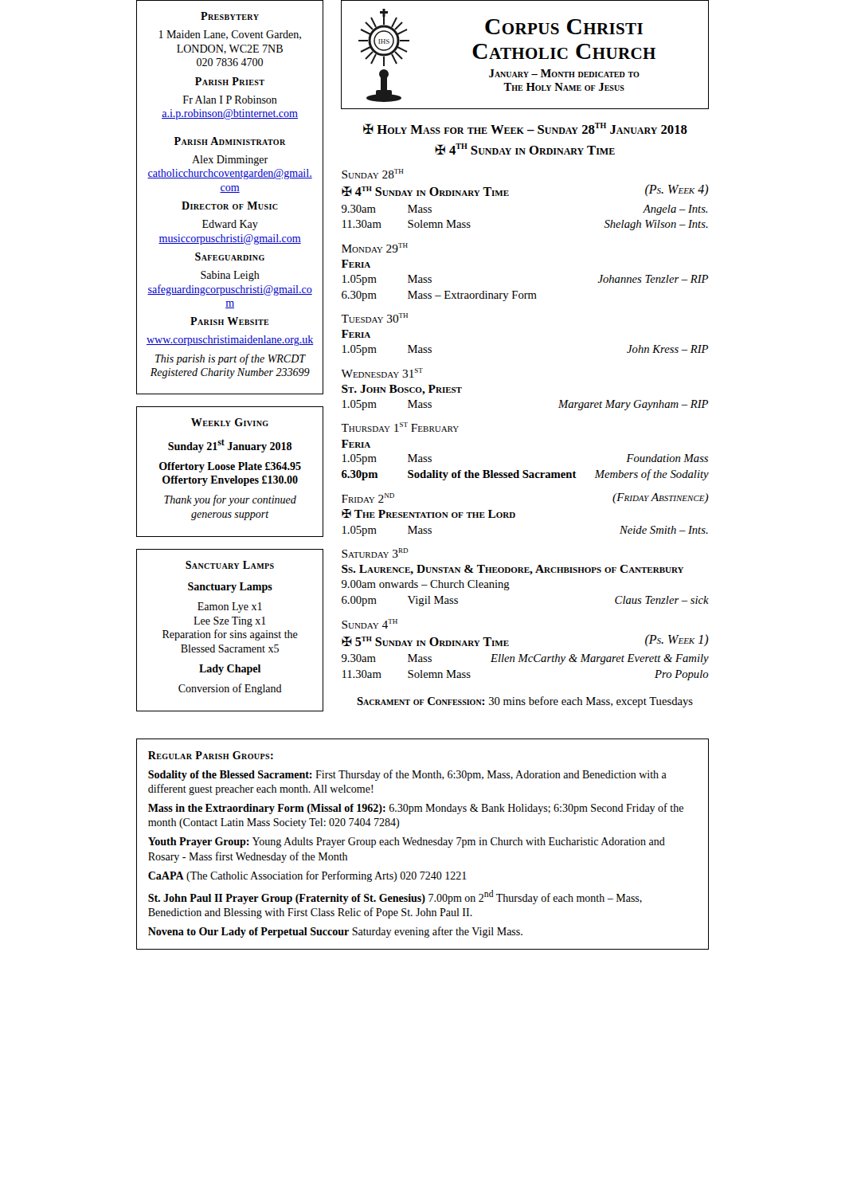Presbytery
1 Maiden Lane, Covent Garden,
LONDON, WC2E 7NB
020 7836 4700
Parish Priest
Fr Alan I P Robinson
a.i.p.robinson@btinternet.com
Parish Administrator
Alex Dimminger
catholicchurchcoventgarden@gmail.com
Director of Music
Edward Kay
musiccorpuschristi@gmail.com
Safeguarding
Sabina Leigh
safeguardingcorpuschristi@gmail.com
Parish Website
www.corpuschristimaidenlane.org.uk
This parish is part of the WRCDT
Registered Charity Number 233699
Weekly Giving
Sunday 21st January 2018
Offertory Loose Plate £364.95
Offertory Envelopes £130.00
Thank you for your continued
generous support
Sanctuary Lamps
Sanctuary Lamps
Eamon Lye x1
Lee Sze Ting x1
Reparation for sins against the
Blessed Sacrament x5
Lady Chapel
Conversion of England
IHS
Corpus Christi
Catholic Church
January – Month dedicated to
The Holy Name of Jesus
✠ Holy Mass for the Week – Sunday 28th January 2018
✠ 4th Sunday in Ordinary Time
Sunday 28th
✠ 4th Sunday in Ordinary Time (Ps. Week 4)
| 9.30am | Mass | Angela – Ints. |
| 11.30am | Solemn Mass | Shelagh Wilson – Ints. |
Monday 29th
Feria
| 1.05pm | Mass | Johannes Tenzler – RIP |
| 6.30pm | Mass – Extraordinary Form | |
Tuesday 30th
Feria
| 1.05pm | Mass | John Kress – RIP |
Wednesday 31st
St. John Bosco, Priest
| 1.05pm | Mass | Margaret Mary Gaynham – RIP |
Thursday 1st February
Feria
| 1.05pm | Mass | Foundation Mass |
| 6.30pm | Sodality of the Blessed Sacrament | Members of the Sodality |
Friday 2nd (Friday Abstinence)
✠ The Presentation of the Lord
| 1.05pm | Mass | Neide Smith – Ints. |
Saturday 3rd
Ss. Laurence, Dunstan & Theodore, Archbishops of Canterbury
| 9.00am onwards – Church Cleaning | |
| 6.00pm | Vigil Mass | Claus Tenzler – sick |
Sunday 4th
✠ 5th Sunday in Ordinary Time (Ps. Week 1)
| 9.30am | Mass | Ellen McCarthy & Margaret Everett & Family |
| 11.30am | Solemn Mass | Pro Populo |
Sacrament of Confession: 30 mins before each Mass, except Tuesdays
Regular Parish Groups:
Sodality of the Blessed Sacrament: First Thursday of the Month, 6:30pm, Mass, Adoration and Benediction with a different guest preacher each month. All welcome!
Mass in the Extraordinary Form (Missal of 1962): 6.30pm Mondays & Bank Holidays; 6:30pm Second Friday of the month (Contact Latin Mass Society Tel: 020 7404 7284)
Youth Prayer Group: Young Adults Prayer Group each Wednesday 7pm in Church with Eucharistic Adoration and Rosary - Mass first Wednesday of the Month
CaAPA (The Catholic Association for Performing Arts) 020 7240 1221
St. John Paul II Prayer Group (Fraternity of St. Genesius) 7.00pm on 2nd Thursday of each month – Mass, Benediction and Blessing with First Class Relic of Pope St. John Paul II.
Novena to Our Lady of Perpetual Succour Saturday evening after the Vigil Mass.